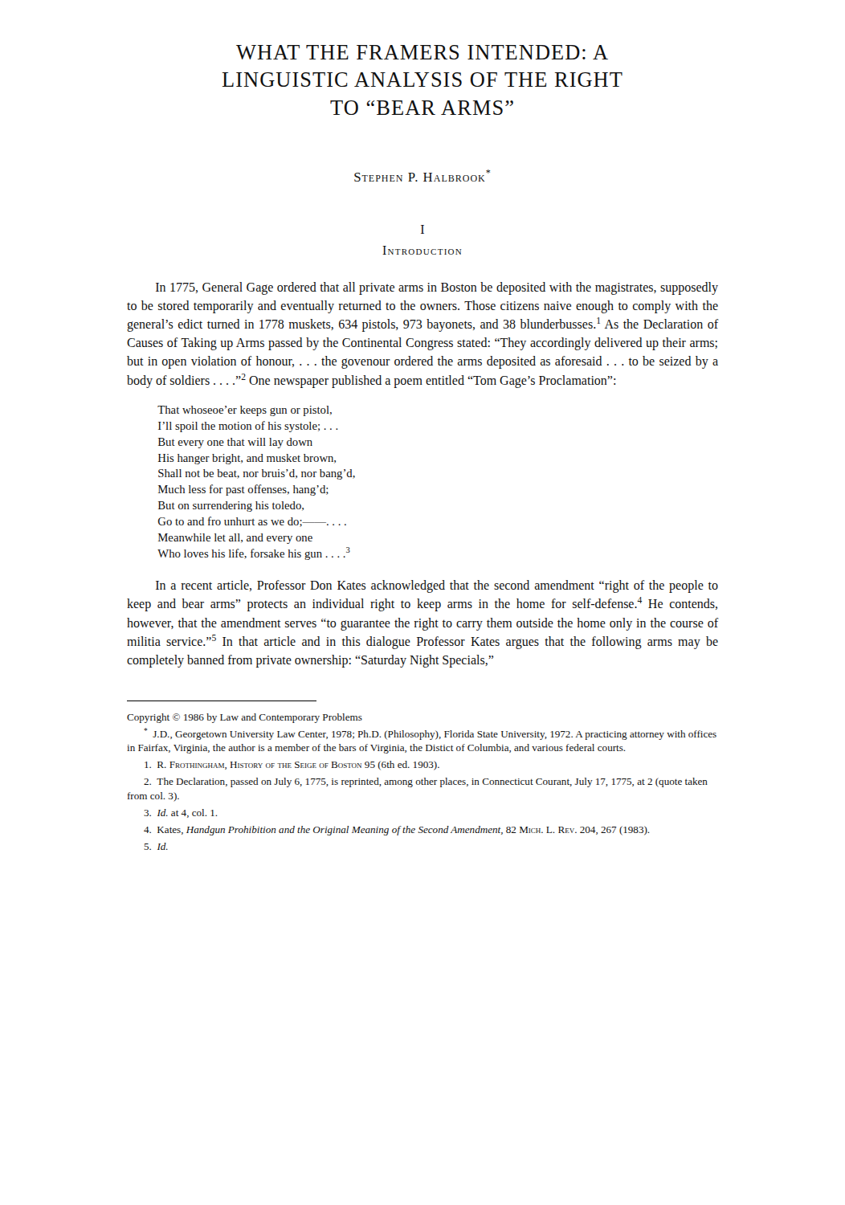What the Framers Intended: A
Linguistic Analysis of the Right
to “Bear Arms”
Stephen P. Halbrook*
I
Introduction
In 1775, General Gage ordered that all private arms in Boston be deposited with the magistrates, supposedly to be stored temporarily and eventually returned to the owners. Those citizens naive enough to comply with the general’s edict turned in 1778 muskets, 634 pistols, 973 bayonets, and 38 blunderbusses.1 As the Declaration of Causes of Taking up Arms passed by the Continental Congress stated: “They accordingly delivered up their arms; but in open violation of honour, . . . the govenour ordered the arms deposited as aforesaid . . . to be seized by a body of soldiers . . . .”2 One newspaper published a poem entitled “Tom Gage’s Proclamation”:
That whoseoe’er keeps gun or pistol,
I’ll spoil the motion of his systole; . . .
But every one that will lay down
His hanger bright, and musket brown,
Shall not be beat, nor bruis’d, nor bang’d,
Much less for past offenses, hang’d;
But on surrendering his toledo,
Go to and fro unhurt as we do;——. . . .
Meanwhile let all, and every one
Who loves his life, forsake his gun . . . .3
In a recent article, Professor Don Kates acknowledged that the second amendment “right of the people to keep and bear arms” protects an individual right to keep arms in the home for self-defense.4 He contends, however, that the amendment serves “to guarantee the right to carry them outside the home only in the course of militia service.”5 In that article and in this dialogue Professor Kates argues that the following arms may be completely banned from private ownership: “Saturday Night Specials,”
Copyright © 1986 by Law and Contemporary Problems
* J.D., Georgetown University Law Center, 1978; Ph.D. (Philosophy), Florida State University, 1972. A practicing attorney with offices in Fairfax, Virginia, the author is a member of the bars of Virginia, the Distict of Columbia, and various federal courts.
1. R. Frothingham, History of the Seige of Boston 95 (6th ed. 1903).
2. The Declaration, passed on July 6, 1775, is reprinted, among other places, in Connecticut Courant, July 17, 1775, at 2 (quote taken from col. 3).
3. Id. at 4, col. 1.
4. Kates, Handgun Prohibition and the Original Meaning of the Second Amendment, 82 Mich. L. Rev. 204, 267 (1983).
5. Id.